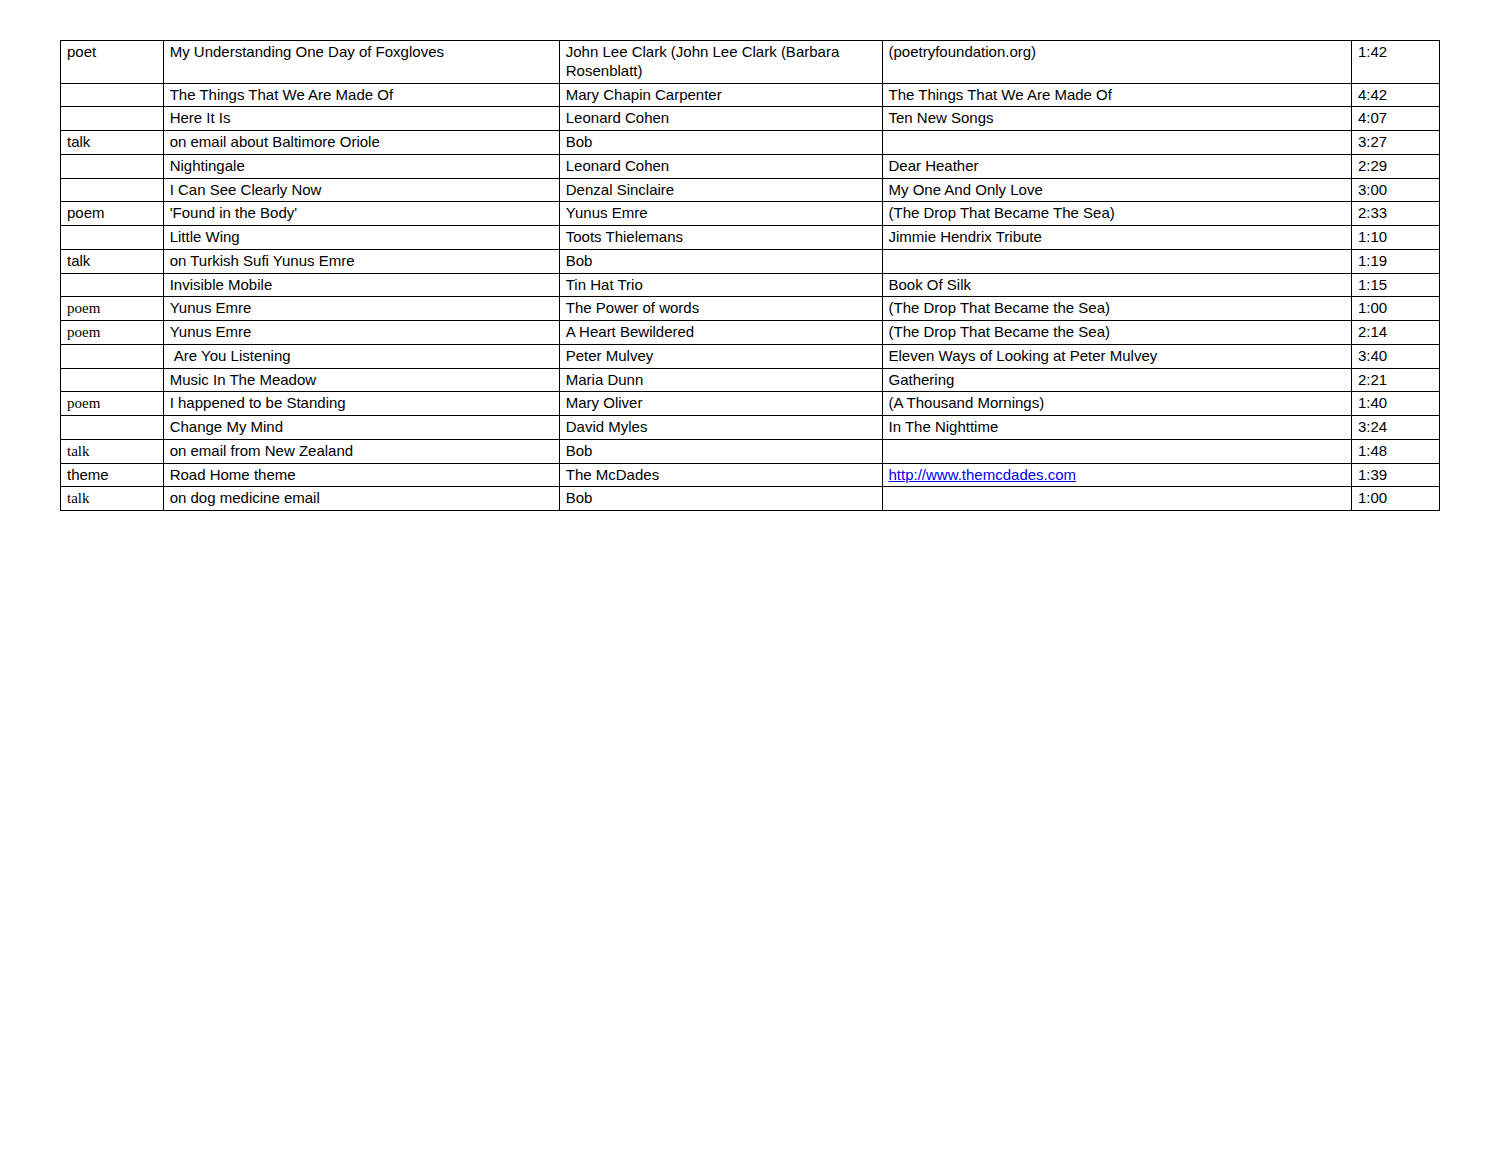| poet | My Understanding One Day of Foxgloves | John Lee Clark (John Lee Clark (Barbara Rosenblatt) | (poetryfoundation.org) | 1:42 |
| | The Things That We Are Made Of | Mary Chapin Carpenter | The Things That We Are Made Of | 4:42 |
| | Here It Is | Leonard Cohen | Ten New Songs | 4:07 |
| talk | on email about Baltimore Oriole | Bob | | 3:27 |
| | Nightingale | Leonard Cohen | Dear Heather | 2:29 |
| | I Can See Clearly Now | Denzal Sinclaire | My One And Only Love | 3:00 |
| poem | 'Found in the Body' | Yunus Emre | (The Drop That Became The Sea) | 2:33 |
| | Little Wing | Toots Thielemans | Jimmie Hendrix Tribute | 1:10 |
| talk | on Turkish Sufi Yunus Emre | Bob | | 1:19 |
| | Invisible Mobile | Tin Hat Trio | Book Of Silk | 1:15 |
| poem | Yunus Emre | The Power of words | (The Drop That Became the Sea) | 1:00 |
| poem | Yunus Emre | A Heart Bewildered | (The Drop That Became the Sea) | 2:14 |
| | Are You Listening | Peter Mulvey | Eleven Ways of Looking at Peter Mulvey | 3:40 |
| | Music In The Meadow | Maria Dunn | Gathering | 2:21 |
| poem | I happened to be Standing | Mary Oliver | (A Thousand Mornings) | 1:40 |
| | Change My Mind | David Myles | In The Nighttime | 3:24 |
| talk | on email from New Zealand | Bob | | 1:48 |
| theme | Road Home theme | The McDades | http://www.themcdades.com | 1:39 |
| talk | on dog medicine email | Bob | | 1:00 |